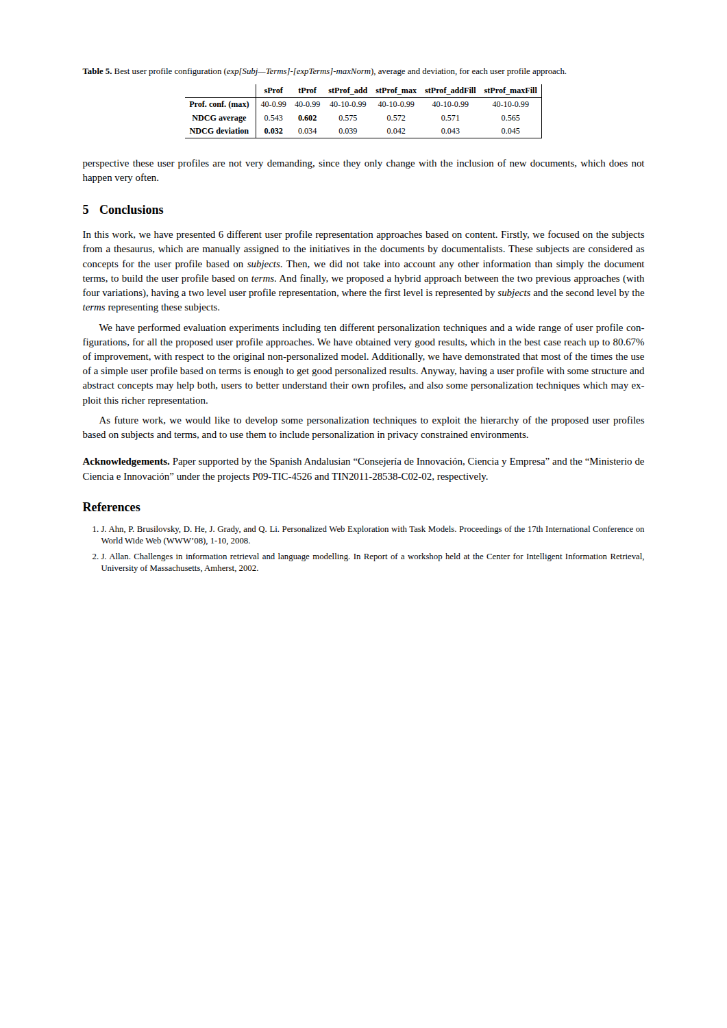Table 5. Best user profile configuration (exp[Subj—Terms]-[expTerms]-maxNorm), average and deviation, for each user profile approach.
| | sProf | tProf | stProf_add | stProf_max | stProf_addFill | stProf_maxFill |
| --- | --- | --- | --- | --- | --- | --- |
| Prof. conf. (max) | 40-0.99 | 40-0.99 | 40-10-0.99 | 40-10-0.99 | 40-10-0.99 | 40-10-0.99 |
| NDCG average | 0.543 | 0.602 | 0.575 | 0.572 | 0.571 | 0.565 |
| NDCG deviation | 0.032 | 0.034 | 0.039 | 0.042 | 0.043 | 0.045 |
perspective these user profiles are not very demanding, since they only change with the inclusion of new documents, which does not happen very often.
5 Conclusions
In this work, we have presented 6 different user profile representation approaches based on content. Firstly, we focused on the subjects from a thesaurus, which are manually assigned to the initiatives in the documents by documentalists. These subjects are considered as concepts for the user profile based on subjects. Then, we did not take into account any other information than simply the document terms, to build the user profile based on terms. And finally, we proposed a hybrid approach between the two previous approaches (with four variations), having a two level user profile representation, where the first level is represented by subjects and the second level by the terms representing these subjects.
We have performed evaluation experiments including ten different personalization techniques and a wide range of user profile configurations, for all the proposed user profile approaches. We have obtained very good results, which in the best case reach up to 80.67% of improvement, with respect to the original non-personalized model. Additionally, we have demonstrated that most of the times the use of a simple user profile based on terms is enough to get good personalized results. Anyway, having a user profile with some structure and abstract concepts may help both, users to better understand their own profiles, and also some personalization techniques which may exploit this richer representation.
As future work, we would like to develop some personalization techniques to exploit the hierarchy of the proposed user profiles based on subjects and terms, and to use them to include personalization in privacy constrained environments.
Acknowledgements.
Paper supported by the Spanish Andalusian “Consejería de Innovación, Ciencia y Empresa” and the “Ministerio de Ciencia e Innovación” under the projects P09-TIC-4526 and TIN2011-28538-C02-02, respectively.
References
J. Ahn, P. Brusilovsky, D. He, J. Grady, and Q. Li. Personalized Web Exploration with Task Models. Proceedings of the 17th International Conference on World Wide Web (WWW’08), 1-10, 2008.
J. Allan. Challenges in information retrieval and language modelling. In Report of a workshop held at the Center for Intelligent Information Retrieval, University of Massachusetts, Amherst, 2002.